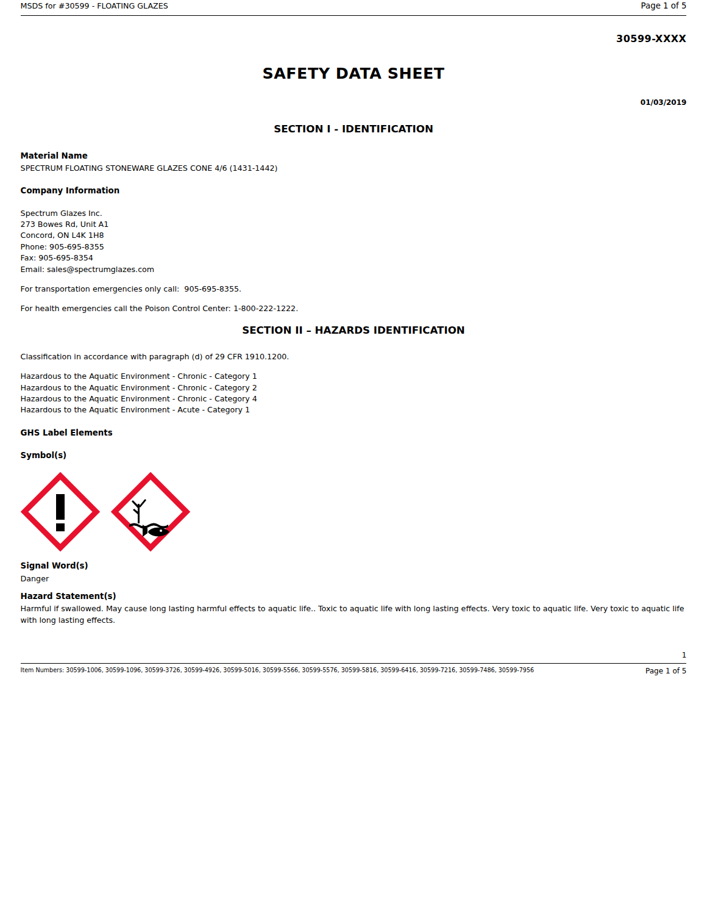MSDS for #30599 - FLOATING GLAZES
Page 1 of 5
30599-XXXX
SAFETY DATA SHEET
01/03/2019
SECTION I - IDENTIFICATION
Material Name
SPECTRUM FLOATING STONEWARE GLAZES CONE 4/6 (1431-1442)
Company Information
Spectrum Glazes Inc.
273 Bowes Rd, Unit A1
Concord, ON L4K 1H8
Phone: 905-695-8355
Fax: 905-695-8354
Email: sales@spectrumglazes.com
For transportation emergencies only call: 905-695-8355.
For health emergencies call the Poison Control Center: 1-800-222-1222.
SECTION II – HAZARDS IDENTIFICATION
Classification in accordance with paragraph (d) of 29 CFR 1910.1200.
Hazardous to the Aquatic Environment - Chronic - Category 1
Hazardous to the Aquatic Environment - Chronic - Category 2
Hazardous to the Aquatic Environment - Chronic - Category 4
Hazardous to the Aquatic Environment - Acute - Category 1
GHS Label Elements
Symbol(s)
Signal Word(s)
Danger
Hazard Statement(s)
Harmful if swallowed. May cause long lasting harmful effects to aquatic life.. Toxic to aquatic life with long lasting effects. Very toxic to aquatic life. Very toxic to aquatic life with long lasting effects.
1
Item Numbers: 30599-1006, 30599-1096, 30599-3726, 30599-4926, 30599-5016, 30599-5566, 30599-5576, 30599-5816, 30599-6416, 30599-7216, 30599-7486, 30599-7956
Page 1 of 5